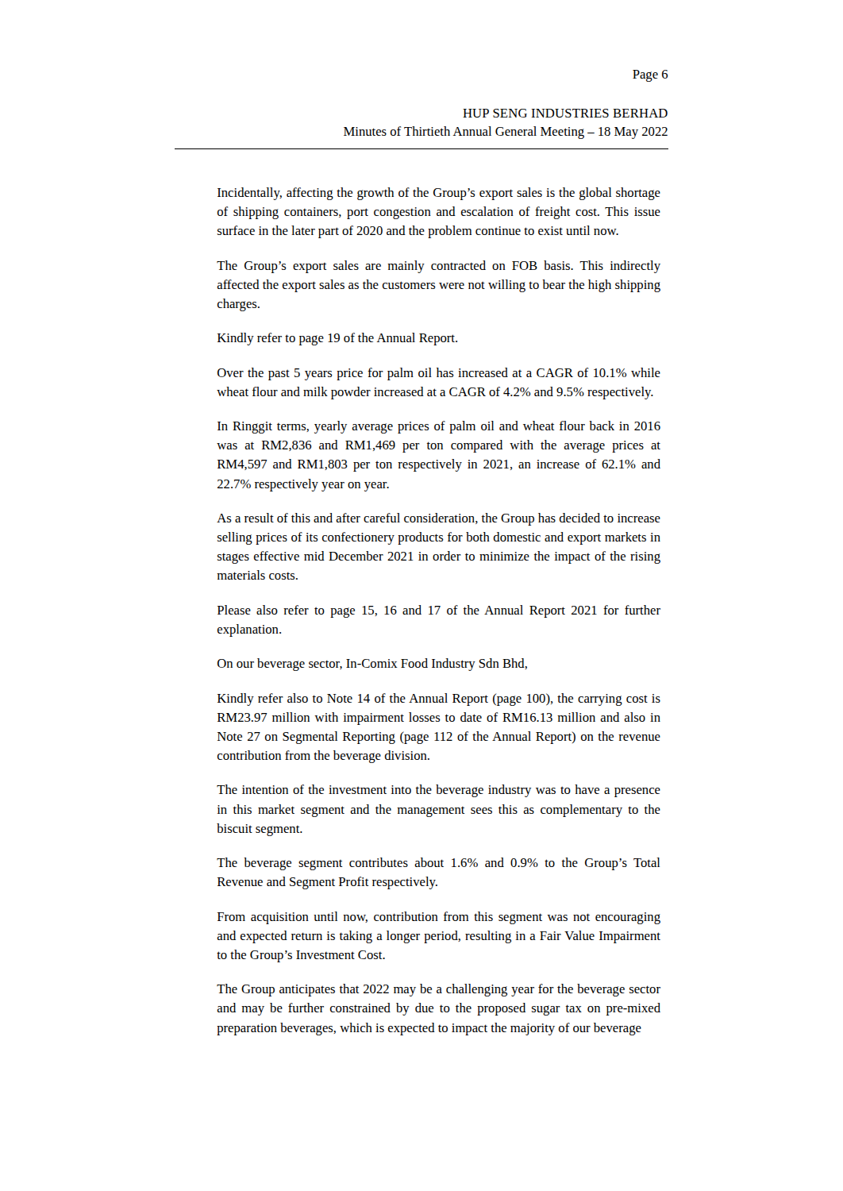Page 6
HUP SENG INDUSTRIES BERHAD
Minutes of Thirtieth Annual General Meeting – 18 May 2022
Incidentally, affecting the growth of the Group’s export sales is the global shortage of shipping containers, port congestion and escalation of freight cost. This issue surface in the later part of 2020 and the problem continue to exist until now.
The Group’s export sales are mainly contracted on FOB basis. This indirectly affected the export sales as the customers were not willing to bear the high shipping charges.
Kindly refer to page 19 of the Annual Report.
Over the past 5 years price for palm oil has increased at a CAGR of 10.1% while wheat flour and milk powder increased at a CAGR of 4.2% and 9.5% respectively.
In Ringgit terms, yearly average prices of palm oil and wheat flour back in 2016 was at RM2,836 and RM1,469 per ton compared with the average prices at RM4,597 and RM1,803 per ton respectively in 2021, an increase of 62.1% and 22.7% respectively year on year.
As a result of this and after careful consideration, the Group has decided to increase selling prices of its confectionery products for both domestic and export markets in stages effective mid December 2021 in order to minimize the impact of the rising materials costs.
Please also refer to page 15, 16 and 17 of the Annual Report 2021 for further explanation.
On our beverage sector, In-Comix Food Industry Sdn Bhd,
Kindly refer also to Note 14 of the Annual Report (page 100), the carrying cost is RM23.97 million with impairment losses to date of RM16.13 million and also in Note 27 on Segmental Reporting (page 112 of the Annual Report) on the revenue contribution from the beverage division.
The intention of the investment into the beverage industry was to have a presence in this market segment and the management sees this as complementary to the biscuit segment.
The beverage segment contributes about 1.6% and 0.9% to the Group’s Total Revenue and Segment Profit respectively.
From acquisition until now, contribution from this segment was not encouraging and expected return is taking a longer period, resulting in a Fair Value Impairment to the Group’s Investment Cost.
The Group anticipates that 2022 may be a challenging year for the beverage sector and may be further constrained by due to the proposed sugar tax on pre-mixed preparation beverages, which is expected to impact the majority of our beverage